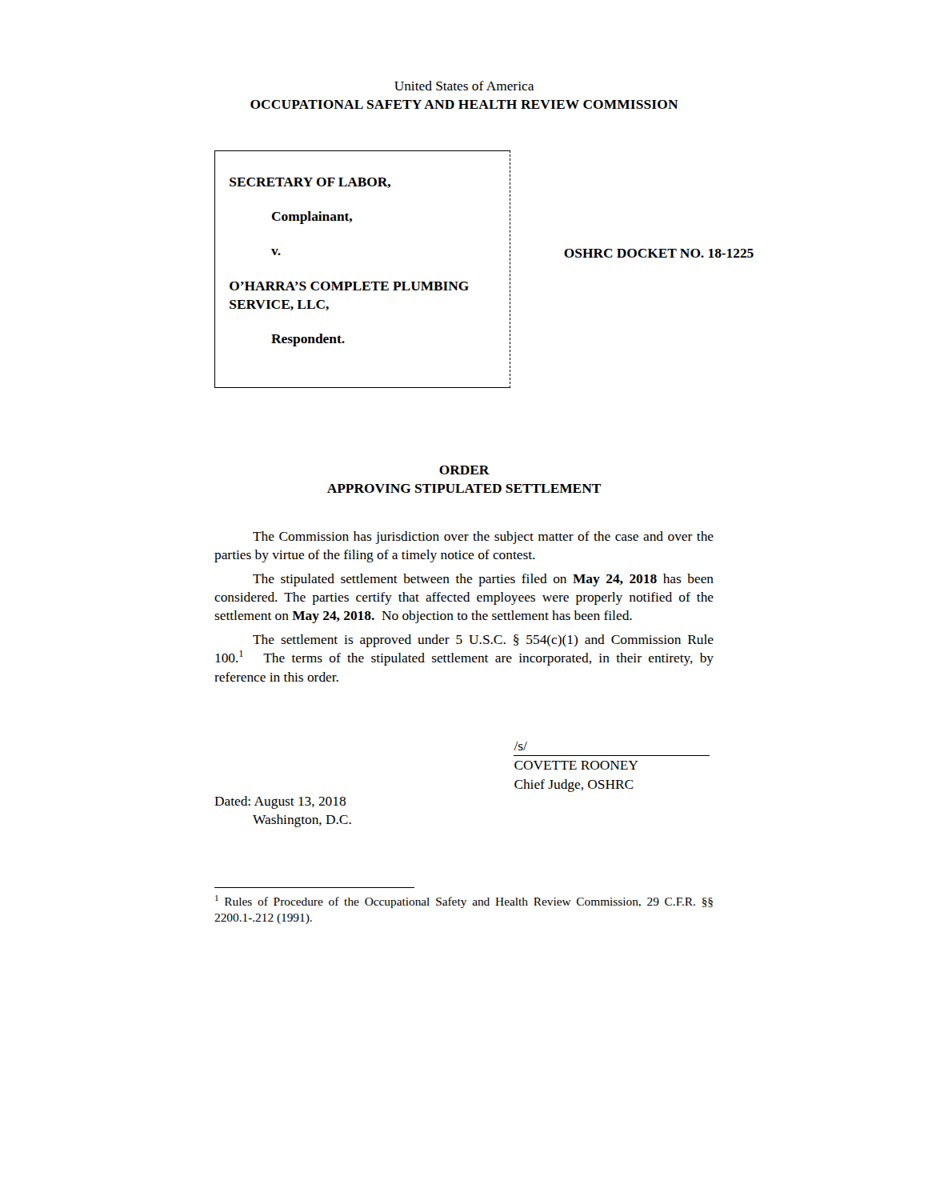United States of America
OCCUPATIONAL SAFETY AND HEALTH REVIEW COMMISSION
SECRETARY OF LABOR,
Complainant,
v.
O’HARRA’S COMPLETE PLUMBING
SERVICE, LLC,
Respondent.
OSHRC DOCKET NO. 18-1225
ORDER
APPROVING STIPULATED SETTLEMENT
The Commission has jurisdiction over the subject matter of the case and over the parties by virtue of the filing of a timely notice of contest.
The stipulated settlement between the parties filed on May 24, 2018 has been considered. The parties certify that affected employees were properly notified of the settlement on May 24, 2018. No objection to the settlement has been filed.
The settlement is approved under 5 U.S.C. § 554(c)(1) and Commission Rule 100.1 The terms of the stipulated settlement are incorporated, in their entirety, by reference in this order.
/s/
COVETTE ROONEY
Chief Judge, OSHRC
Dated: August 13, 2018
Washington, D.C.
1 Rules of Procedure of the Occupational Safety and Health Review Commission, 29 C.F.R. §§ 2200.1-.212 (1991).